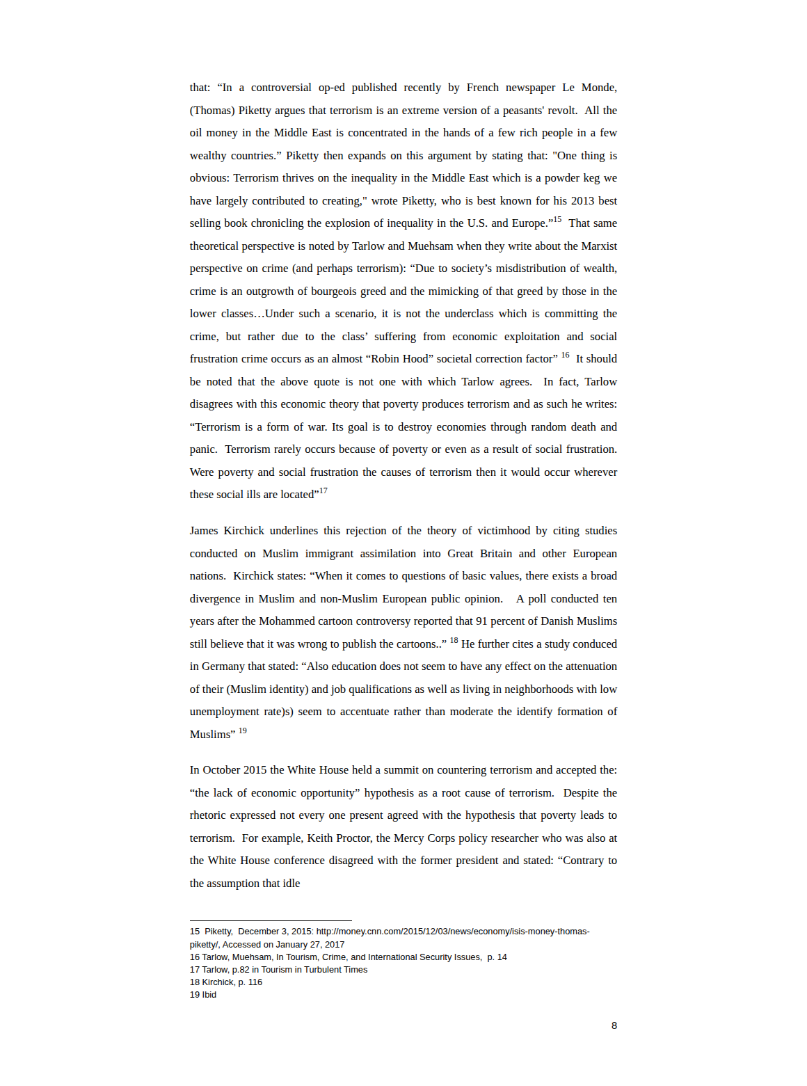that: “In a controversial op-ed published recently by French newspaper Le Monde, (Thomas) Piketty argues that terrorism is an extreme version of a peasants' revolt. All the oil money in the Middle East is concentrated in the hands of a few rich people in a few wealthy countries.” Piketty then expands on this argument by stating that: "One thing is obvious: Terrorism thrives on the inequality in the Middle East which is a powder keg we have largely contributed to creating," wrote Piketty, who is best known for his 2013 best selling book chronicling the explosion of inequality in the U.S. and Europe.”15 That same theoretical perspective is noted by Tarlow and Muehsam when they write about the Marxist perspective on crime (and perhaps terrorism): “Due to society’s misdistribution of wealth, crime is an outgrowth of bourgeois greed and the mimicking of that greed by those in the lower classes…Under such a scenario, it is not the underclass which is committing the crime, but rather due to the class’ suffering from economic exploitation and social frustration crime occurs as an almost “Robin Hood” societal correction factor” 16 It should be noted that the above quote is not one with which Tarlow agrees. In fact, Tarlow disagrees with this economic theory that poverty produces terrorism and as such he writes: “Terrorism is a form of war. Its goal is to destroy economies through random death and panic. Terrorism rarely occurs because of poverty or even as a result of social frustration. Were poverty and social frustration the causes of terrorism then it would occur wherever these social ills are located”17
James Kirchick underlines this rejection of the theory of victimhood by citing studies conducted on Muslim immigrant assimilation into Great Britain and other European nations. Kirchick states: “When it comes to questions of basic values, there exists a broad divergence in Muslim and non-Muslim European public opinion. A poll conducted ten years after the Mohammed cartoon controversy reported that 91 percent of Danish Muslims still believe that it was wrong to publish the cartoons..” 18 He further cites a study conduced in Germany that stated: “Also education does not seem to have any effect on the attenuation of their (Muslim identity) and job qualifications as well as living in neighborhoods with low unemployment rate)s) seem to accentuate rather than moderate the identify formation of Muslims” 19
In October 2015 the White House held a summit on countering terrorism and accepted the: “the lack of economic opportunity” hypothesis as a root cause of terrorism. Despite the rhetoric expressed not every one present agreed with the hypothesis that poverty leads to terrorism. For example, Keith Proctor, the Mercy Corps policy researcher who was also at the White House conference disagreed with the former president and stated: “Contrary to the assumption that idle
15 Piketty, December 3, 2015: http://money.cnn.com/2015/12/03/news/economy/isis-money-thomas-piketty/, Accessed on January 27, 2017
16 Tarlow, Muehsam, In Tourism, Crime, and International Security Issues, p. 14
17 Tarlow, p.82 in Tourism in Turbulent Times
18 Kirchick, p. 116
19 Ibid
8